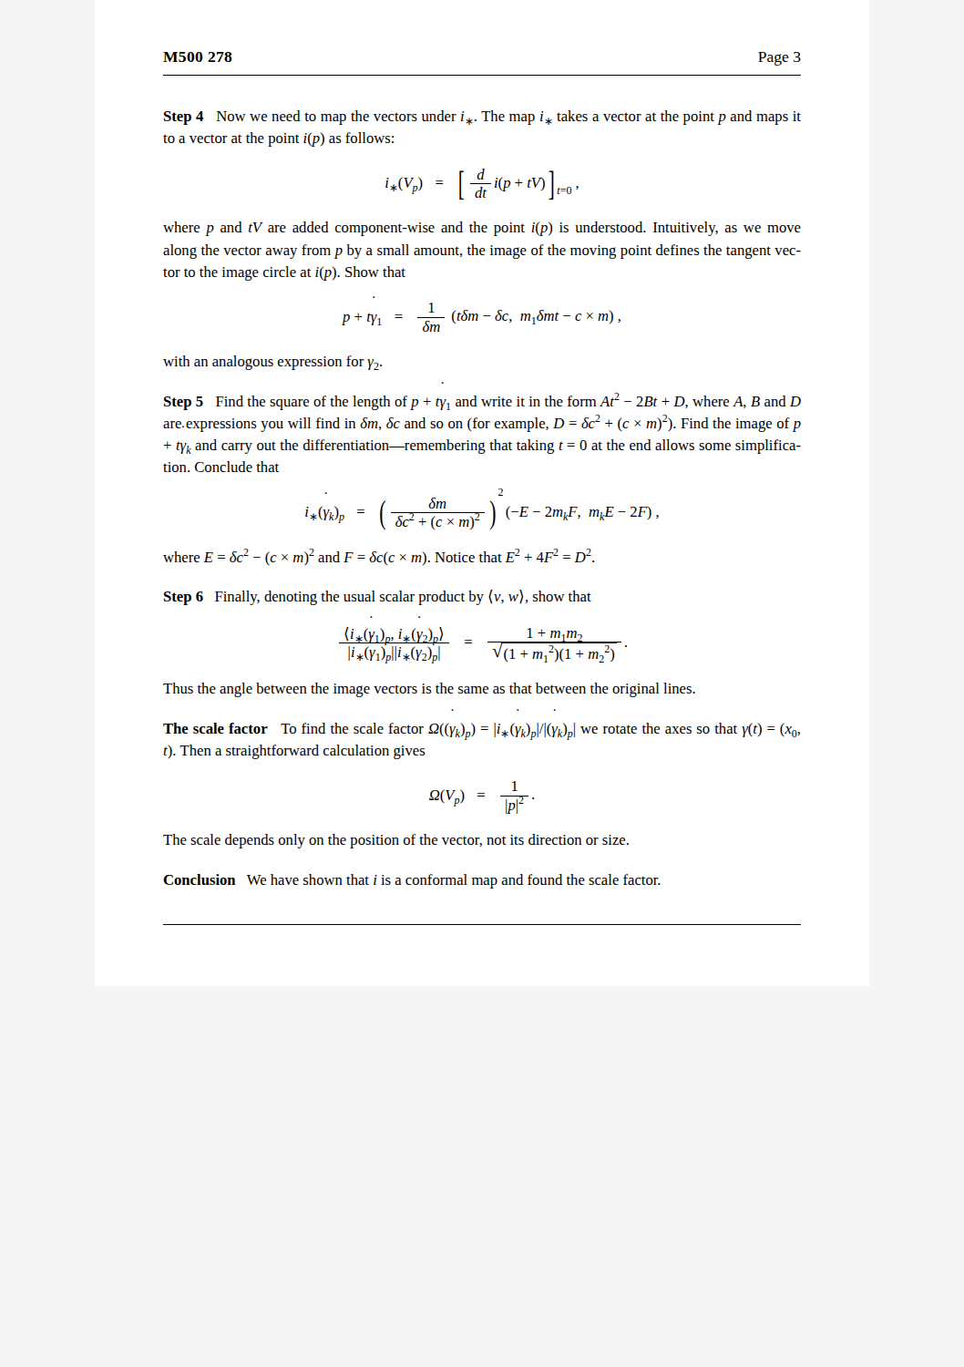M500 278 Page 3
Step 4 Now we need to map the vectors under i∗. The map i∗ takes a vector at the point p and maps it to a vector at the point i(p) as follows:
i∗(Vp) = [ddt i(p + tV)] t=0 ,
where p and tV are added component-wise and the point i(p) is understood. Intuitively, as we move along the vector away from p by a small amount, the image of the moving point defines the tangent vector to the image circle at i(p). Show that
p + tγ1 = 1 δm (tδm − δc, m1δmt − c × m) ,
with an analogous expression for γ2.
Step 5 Find the square of the length of p + tγ1 and write it in the form At2 − 2Bt + D, where A, B and D are expressions you will find in δm, δc and so on (for example, D = δc2 + (c × m)2). Find the image of p + tγk and carry out the differentiation—remembering that taking t = 0 at the end allows some simplification. Conclude that
i∗(γk)p = (δm δc2 + (c × m)2) 2 (−E − 2mkF, mkE − 2F) ,
where E = δc2 − (c × m)2 and F = δc(c × m). Notice that E2 + 4F2 = D2.
Step 6 Finally, denoting the usual scalar product by ⟨v, w⟩, show that
⟨i∗(γ1)p, i∗(γ2)p⟩ |i∗(γ1)p||i∗(γ2)p| = 1 + m1m2 (1 + m12)(1 + m22) .
Thus the angle between the image vectors is the same as that between the original lines.
The scale factor To find the scale factor Ω((γk)p) = |i∗(γk)p|/|(γk)p| we rotate the axes so that γ(t) = (x0, t). Then a straightforward calculation gives
Ω(Vp) = 1|p|2.
The scale depends only on the position of the vector, not its direction or size.
Conclusion We have shown that i is a conformal map and found the scale factor.